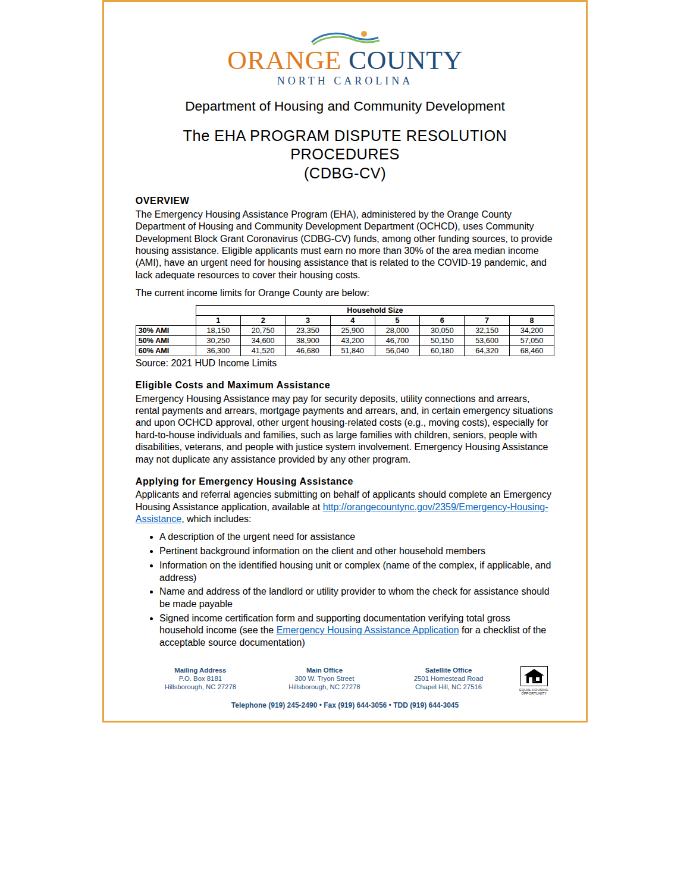ORANGE COUNTY
NORTH CAROLINA
Department of Housing and Community Development
The EHA PROGRAM DISPUTE RESOLUTION PROCEDURES
(CDBG-CV)
OVERVIEW
The Emergency Housing Assistance Program (EHA), administered by the Orange County Department of Housing and Community Development Department (OCHCD), uses Community Development Block Grant Coronavirus (CDBG-CV) funds, among other funding sources, to provide housing assistance. Eligible applicants must earn no more than 30% of the area median income (AMI), have an urgent need for housing assistance that is related to the COVID-19 pandemic, and lack adequate resources to cover their housing costs.
The current income limits for Orange County are below:
| | Household Size |
| | 1 | 2 | 3 | 4 | 5 | 6 | 7 | 8 |
| 30% AMI | 18,150 | 20,750 | 23,350 | 25,900 | 28,000 | 30,050 | 32,150 | 34,200 |
| 50% AMI | 30,250 | 34,600 | 38,900 | 43,200 | 46,700 | 50,150 | 53,600 | 57,050 |
| 60% AMI | 36,300 | 41,520 | 46,680 | 51,840 | 56,040 | 60,180 | 64,320 | 68,460 |
Source: 2021 HUD Income Limits
Eligible Costs and Maximum Assistance
Emergency Housing Assistance may pay for security deposits, utility connections and arrears, rental payments and arrears, mortgage payments and arrears, and, in certain emergency situations and upon OCHCD approval, other urgent housing-related costs (e.g., moving costs), especially for hard-to-house individuals and families, such as large families with children, seniors, people with disabilities, veterans, and people with justice system involvement. Emergency Housing Assistance may not duplicate any assistance provided by any other program.
Applying for Emergency Housing Assistance
Applicants and referral agencies submitting on behalf of applicants should complete an Emergency Housing Assistance application, available at http://orangecountync.gov/2359/Emergency-Housing-Assistance, which includes:
A description of the urgent need for assistance
Pertinent background information on the client and other household members
Information on the identified housing unit or complex (name of the complex, if applicable, and address)
Name and address of the landlord or utility provider to whom the check for assistance should be made payable
Signed income certification form and supporting documentation verifying total gross household income (see the Emergency Housing Assistance Application for a checklist of the acceptable source documentation)
Mailing Address
P.O. Box 8181
Hillsborough, NC 27278
Main Office
300 W. Tryon Street
Hillsborough, NC 27278
Satellite Office
2501 Homestead Road
Chapel Hill, NC 27516
=
EQUAL HOUSING
OPPORTUNITY
Telephone (919) 245-2490 • Fax (919) 644-3056 • TDD (919) 644-3045